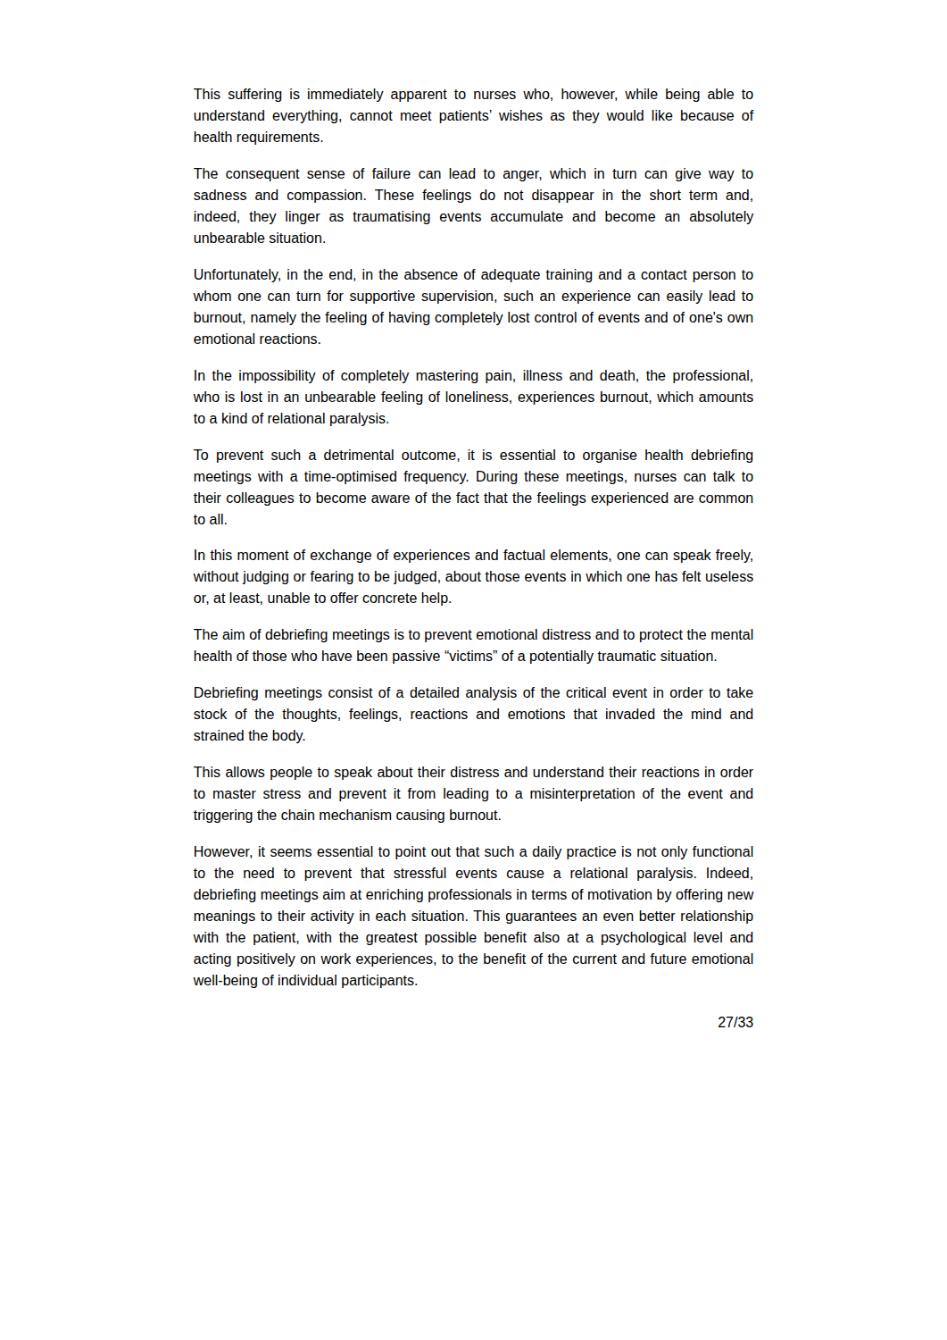This suffering is immediately apparent to nurses who, however, while being able to understand everything, cannot meet patients’ wishes as they would like because of health requirements.
The consequent sense of failure can lead to anger, which in turn can give way to sadness and compassion. These feelings do not disappear in the short term and, indeed, they linger as traumatising events accumulate and become an absolutely unbearable situation.
Unfortunately, in the end, in the absence of adequate training and a contact person to whom one can turn for supportive supervision, such an experience can easily lead to burnout, namely the feeling of having completely lost control of events and of one's own emotional reactions.
In the impossibility of completely mastering pain, illness and death, the professional, who is lost in an unbearable feeling of loneliness, experiences burnout, which amounts to a kind of relational paralysis.
To prevent such a detrimental outcome, it is essential to organise health debriefing meetings with a time-optimised frequency. During these meetings, nurses can talk to their colleagues to become aware of the fact that the feelings experienced are common to all.
In this moment of exchange of experiences and factual elements, one can speak freely, without judging or fearing to be judged, about those events in which one has felt useless or, at least, unable to offer concrete help.
The aim of debriefing meetings is to prevent emotional distress and to protect the mental health of those who have been passive “victims” of a potentially traumatic situation.
Debriefing meetings consist of a detailed analysis of the critical event in order to take stock of the thoughts, feelings, reactions and emotions that invaded the mind and strained the body.
This allows people to speak about their distress and understand their reactions in order to master stress and prevent it from leading to a misinterpretation of the event and triggering the chain mechanism causing burnout.
However, it seems essential to point out that such a daily practice is not only functional to the need to prevent that stressful events cause a relational paralysis. Indeed, debriefing meetings aim at enriching professionals in terms of motivation by offering new meanings to their activity in each situation. This guarantees an even better relationship with the patient, with the greatest possible benefit also at a psychological level and acting positively on work experiences, to the benefit of the current and future emotional well-being of individual participants.
27/33